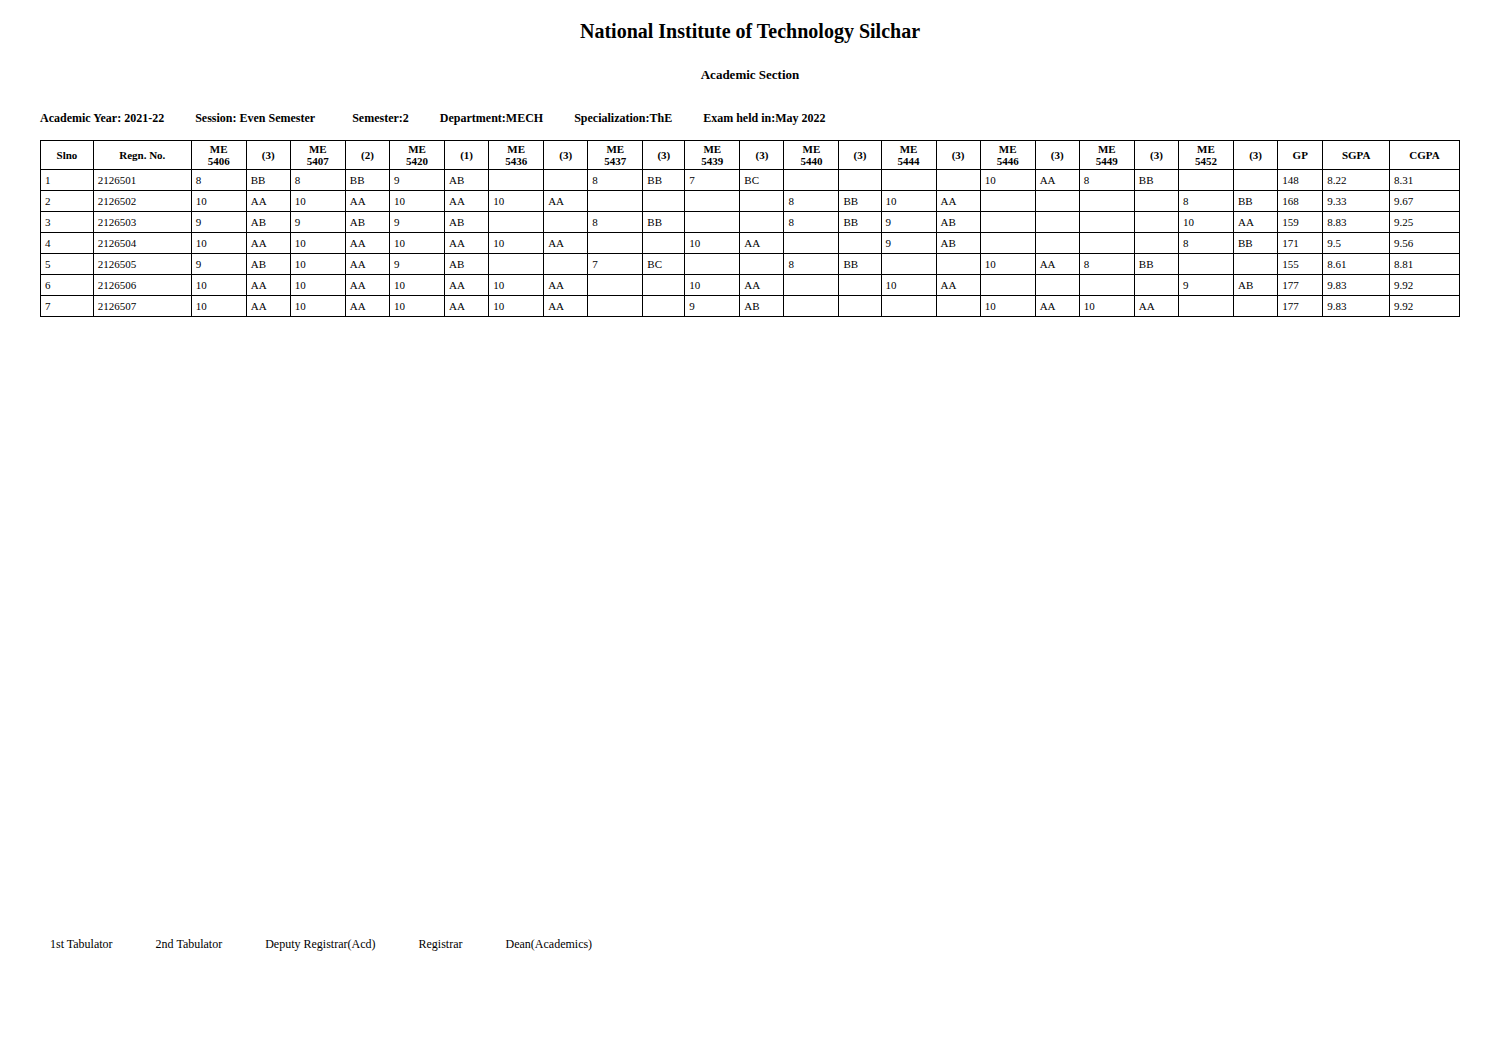National Institute of Technology Silchar
Academic Section
Academic Year: 2021-22 Session: Even Semester Semester:2 Department:MECH Specialization:ThE Exam held in:May 2022
| Slno | Regn. No. | ME 5406 | (3) | ME 5407 | (2) | ME 5420 | (1) | ME 5436 | (3) | ME 5437 | (3) | ME 5439 | (3) | ME 5440 | (3) | ME 5444 | (3) | ME 5446 | (3) | ME 5449 | (3) | ME 5452 | (3) | GP | SGPA | CGPA |
| --- | --- | --- | --- | --- | --- | --- | --- | --- | --- | --- | --- | --- | --- | --- | --- | --- | --- | --- | --- | --- | --- | --- | --- | --- | --- | --- |
| 1 | 2126501 | 8 | BB | 8 | BB | 9 | AB | | | 8 | BB | 7 | BC | | | | | 10 | AA | 8 | BB | | | 148 | 8.22 | 8.31 |
| 2 | 2126502 | 10 | AA | 10 | AA | 10 | AA | 10 | AA | | | | | 8 | BB | 10 | AA | | | | | 8 | BB | 168 | 9.33 | 9.67 |
| 3 | 2126503 | 9 | AB | 9 | AB | 9 | AB | | | 8 | BB | | | 8 | BB | 9 | AB | | | | | 10 | AA | 159 | 8.83 | 9.25 |
| 4 | 2126504 | 10 | AA | 10 | AA | 10 | AA | 10 | AA | | | 10 | AA | | | 9 | AB | | | | | 8 | BB | 171 | 9.5 | 9.56 |
| 5 | 2126505 | 9 | AB | 10 | AA | 9 | AB | | | 7 | BC | | | 8 | BB | | | 10 | AA | 8 | BB | | | 155 | 8.61 | 8.81 |
| 6 | 2126506 | 10 | AA | 10 | AA | 10 | AA | 10 | AA | | | 10 | AA | | | 10 | AA | | | | | 9 | AB | 177 | 9.83 | 9.92 |
| 7 | 2126507 | 10 | AA | 10 | AA | 10 | AA | 10 | AA | | | 9 | AB | | | | | 10 | AA | 10 | AA | | | 177 | 9.83 | 9.92 |
1st Tabulator 2nd Tabulator Deputy Registrar(Acd) Registrar Dean(Academics)